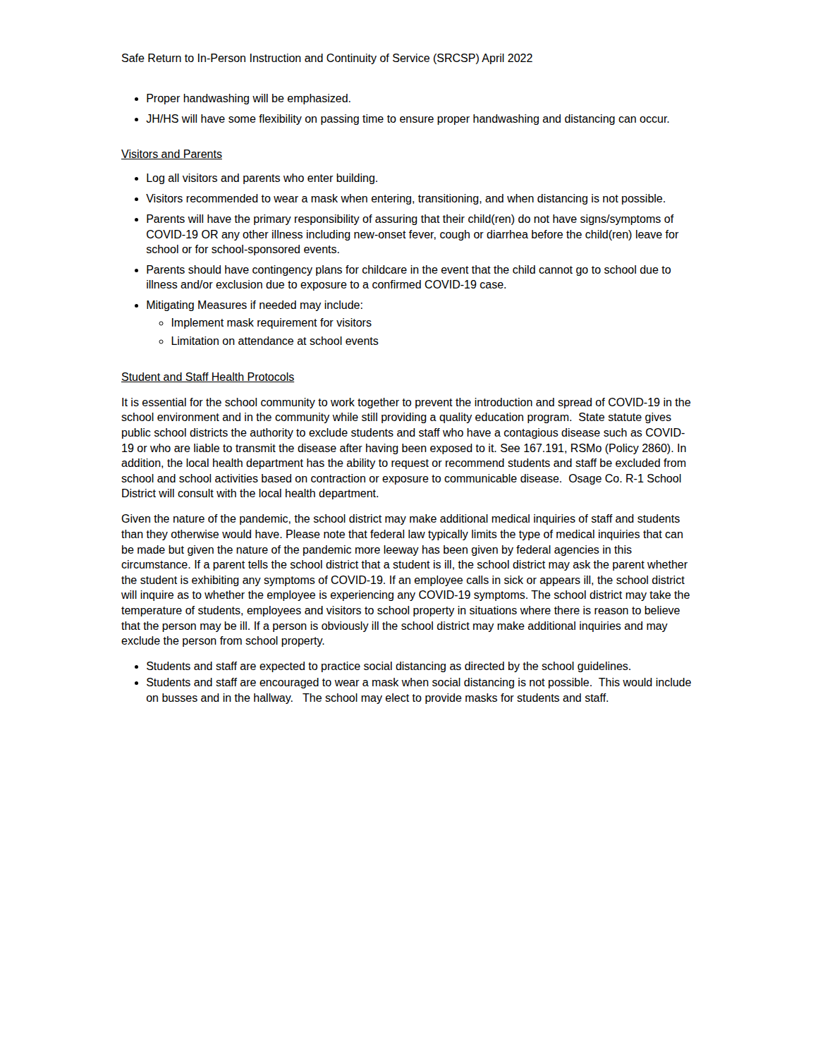Safe Return to In-Person Instruction and Continuity of Service (SRCSP) April 2022
Proper handwashing will be emphasized.
JH/HS will have some flexibility on passing time to ensure proper handwashing and distancing can occur.
Visitors and Parents
Log all visitors and parents who enter building.
Visitors recommended to wear a mask when entering, transitioning, and when distancing is not possible.
Parents will have the primary responsibility of assuring that their child(ren) do not have signs/symptoms of COVID-19 OR any other illness including new-onset fever, cough or diarrhea before the child(ren) leave for school or for school-sponsored events.
Parents should have contingency plans for childcare in the event that the child cannot go to school due to illness and/or exclusion due to exposure to a confirmed COVID-19 case.
Mitigating Measures if needed may include:
Implement mask requirement for visitors
Limitation on attendance at school events
Student and Staff Health Protocols
It is essential for the school community to work together to prevent the introduction and spread of COVID-19 in the school environment and in the community while still providing a quality education program. State statute gives public school districts the authority to exclude students and staff who have a contagious disease such as COVID-19 or who are liable to transmit the disease after having been exposed to it. See 167.191, RSMo (Policy 2860). In addition, the local health department has the ability to request or recommend students and staff be excluded from school and school activities based on contraction or exposure to communicable disease. Osage Co. R-1 School District will consult with the local health department.
Given the nature of the pandemic, the school district may make additional medical inquiries of staff and students than they otherwise would have. Please note that federal law typically limits the type of medical inquiries that can be made but given the nature of the pandemic more leeway has been given by federal agencies in this circumstance. If a parent tells the school district that a student is ill, the school district may ask the parent whether the student is exhibiting any symptoms of COVID-19. If an employee calls in sick or appears ill, the school district will inquire as to whether the employee is experiencing any COVID-19 symptoms. The school district may take the temperature of students, employees and visitors to school property in situations where there is reason to believe that the person may be ill. If a person is obviously ill the school district may make additional inquiries and may exclude the person from school property.
Students and staff are expected to practice social distancing as directed by the school guidelines.
Students and staff are encouraged to wear a mask when social distancing is not possible. This would include on busses and in the hallway. The school may elect to provide masks for students and staff.